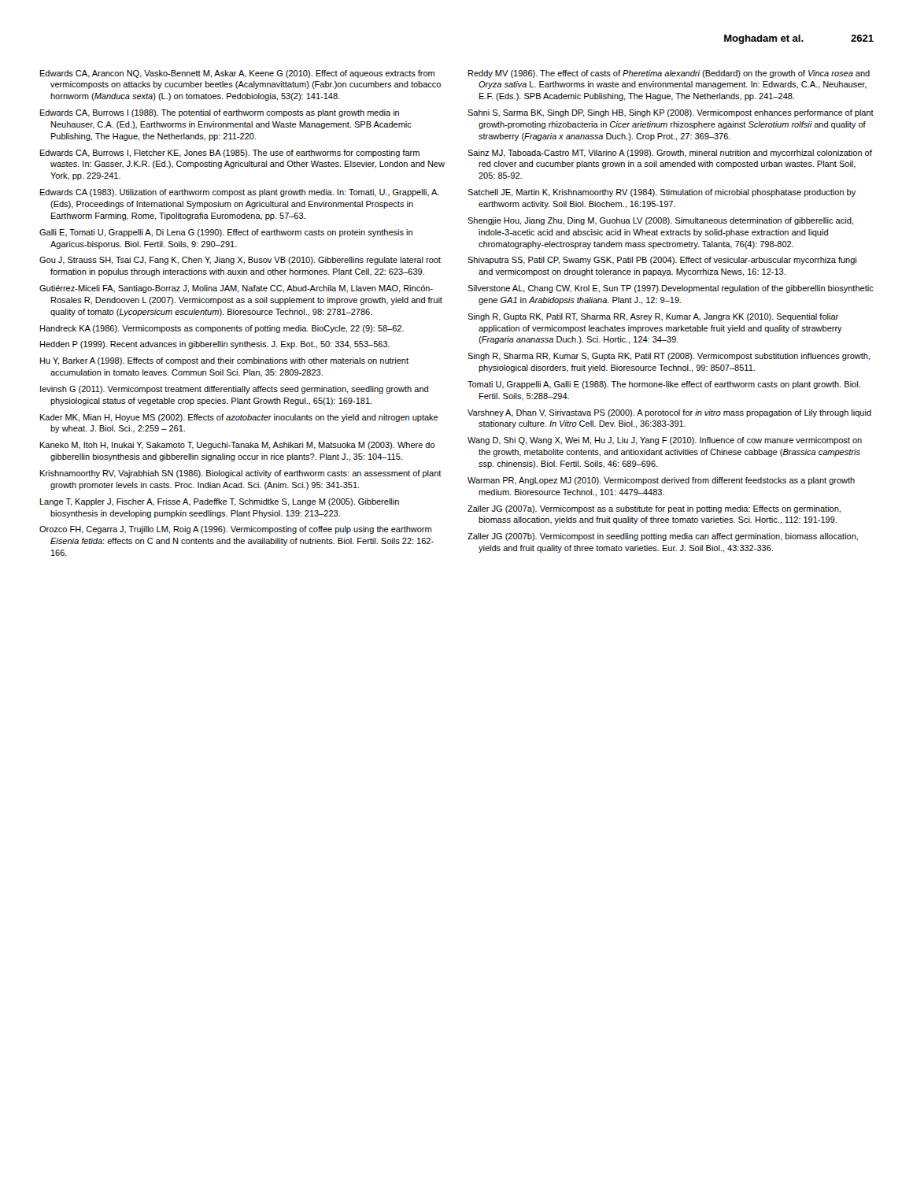Moghadam et al. 2621
Edwards CA, Arancon NQ, Vasko-Bennett M, Askar A, Keene G (2010). Effect of aqueous extracts from vermicomposts on attacks by cucumber beetles (Acalymnavittatum) (Fabr.)on cucumbers and tobacco hornworm (Manduca sexta) (L.) on tomatoes. Pedobiologia, 53(2): 141-148.
Edwards CA, Burrows I (1988). The potential of earthworm composts as plant growth media in Neuhauser, C.A. (Ed.), Earthworms in Environmental and Waste Management. SPB Academic Publishing, The Hague, the Netherlands, pp: 211-220.
Edwards CA, Burrows I, Fletcher KE, Jones BA (1985). The use of earthworms for composting farm wastes. In: Gasser, J.K.R. (Ed.), Composting Agricultural and Other Wastes. Elsevier, London and New York, pp. 229-241.
Edwards CA (1983). Utilization of earthworm compost as plant growth media. In: Tomati, U., Grappelli, A. (Eds), Proceedings of International Symposium on Agricultural and Environmental Prospects in Earthworm Farming, Rome, Tipolitografia Euromodena, pp. 57–63.
Galli E, Tomati U, Grappelli A, Di Lena G (1990). Effect of earthworm casts on protein synthesis in Agaricus-bisporus. Biol. Fertil. Soils, 9: 290–291.
Gou J, Strauss SH, Tsai CJ, Fang K, Chen Y, Jiang X, Busov VB (2010). Gibberellins regulate lateral root formation in populus through interactions with auxin and other hormones. Plant Cell, 22: 623–639.
Gutiérrez-Miceli FA, Santiago-Borraz J, Molina JAM, Nafate CC, Abud-Archila M, Llaven MAO, Rincón-Rosales R, Dendooven L (2007). Vermicompost as a soil supplement to improve growth, yield and fruit quality of tomato (Lycopersicum esculentum). Bioresource Technol., 98: 2781–2786.
Handreck KA (1986). Vermicomposts as components of potting media. BioCycle, 22 (9): 58–62.
Hedden P (1999). Recent advances in gibberellin synthesis. J. Exp. Bot., 50: 334, 553–563.
Hu Y, Barker A (1998). Effects of compost and their combinations with other materials on nutrient accumulation in tomato leaves. Commun Soil Sci. Plan, 35: 2809-2823.
Ievinsh G (2011). Vermicompost treatment differentially affects seed germination, seedling growth and physiological status of vegetable crop species. Plant Growth Regul., 65(1): 169-181.
Kader MK, Mian H, Hoyue MS (2002). Effects of azotobacter inoculants on the yield and nitrogen uptake by wheat. J. Biol. Sci., 2:259 – 261.
Kaneko M, Itoh H, Inukai Y, Sakamoto T, Ueguchi-Tanaka M, Ashikari M, Matsuoka M (2003). Where do gibberellin biosynthesis and gibberellin signaling occur in rice plants?. Plant J., 35: 104–115.
Krishnamoorthy RV, Vajrabhiah SN (1986). Biological activity of earthworm casts: an assessment of plant growth promoter levels in casts. Proc. Indian Acad. Sci. (Anim. Sci.) 95: 341-351.
Lange T, Kappler J, Fischer A, Frisse A, Padeffke T, Schmidtke S, Lange M (2005). Gibberellin biosynthesis in developing pumpkin seedlings. Plant Physiol. 139: 213–223.
Orozco FH, Cegarra J, Trujillo LM, Roig A (1996). Vermicomposting of coffee pulp using the earthworm Eisenia fetida: effects on C and N contents and the availability of nutrients. Biol. Fertil. Soils 22: 162-166.
Reddy MV (1986). The effect of casts of Pheretima alexandri (Beddard) on the growth of Vinca rosea and Oryza sativa L. Earthworms in waste and environmental management. In: Edwards, C.A., Neuhauser, E.F. (Eds.). SPB Academic Publishing, The Hague, The Netherlands, pp. 241–248.
Sahni S, Sarma BK, Singh DP, Singh HB, Singh KP (2008). Vermicompost enhances performance of plant growth-promoting rhizobacteria in Cicer arietinum rhizosphere against Sclerotium rolfsii and quality of strawberry (Fragaria x ananassa Duch.). Crop Prot., 27: 369–376.
Sainz MJ, Taboada-Castro MT, Vilarino A (1998). Growth, mineral nutrition and mycorrhizal colonization of red clover and cucumber plants grown in a soil amended with composted urban wastes. Plant Soil, 205: 85-92.
Satchell JE, Martin K, Krishnamoorthy RV (1984). Stimulation of microbial phosphatase production by earthworm activity. Soil Biol. Biochem., 16:195-197.
Shengjie Hou, Jiang Zhu, Ding M, Guohua LV (2008). Simultaneous determination of gibberellic acid, indole-3-acetic acid and abscisic acid in Wheat extracts by solid-phase extraction and liquid chromatography-electrospray tandem mass spectrometry. Talanta, 76(4): 798-802.
Shivaputra SS, Patil CP, Swamy GSK, Patil PB (2004). Effect of vesicular-arbuscular mycorrhiza fungi and vermicompost on drought tolerance in papaya. Mycorrhiza News, 16: 12-13.
Silverstone AL, Chang CW, Krol E, Sun TP (1997).Developmental regulation of the gibberellin biosynthetic gene GA1 in Arabidopsis thaliana. Plant J., 12: 9–19.
Singh R, Gupta RK, Patil RT, Sharma RR, Asrey R, Kumar A, Jangra KK (2010). Sequential foliar application of vermicompost leachates improves marketable fruit yield and quality of strawberry (Fragaria ananassa Duch.). Sci. Hortic., 124: 34–39.
Singh R, Sharma RR, Kumar S, Gupta RK, Patil RT (2008). Vermicompost substitution influences growth, physiological disorders, fruit yield. Bioresource Technol., 99: 8507–8511.
Tomati U, Grappelli A, Galli E (1988). The hormone-like effect of earthworm casts on plant growth. Biol. Fertil. Soils, 5:288–294.
Varshney A, Dhan V, Sirivastava PS (2000). A porotocol for in vitro mass propagation of Lily through liquid stationary culture. In Vitro Cell. Dev. Biol., 36:383-391.
Wang D, Shi Q, Wang X, Wei M, Hu J, Liu J, Yang F (2010). Influence of cow manure vermicompost on the growth, metabolite contents, and antioxidant activities of Chinese cabbage (Brassica campestris ssp. chinensis). Biol. Fertil. Soils, 46: 689–696.
Warman PR, AngLopez MJ (2010). Vermicompost derived from different feedstocks as a plant growth medium. Bioresource Technol., 101: 4479–4483.
Zaller JG (2007a). Vermicompost as a substitute for peat in potting media: Effects on germination, biomass allocation, yields and fruit quality of three tomato varieties. Sci. Hortic., 112: 191-199.
Zaller JG (2007b). Vermicompost in seedling potting media can affect germination, biomass allocation, yields and fruit quality of three tomato varieties. Eur. J. Soil Biol., 43:332-336.